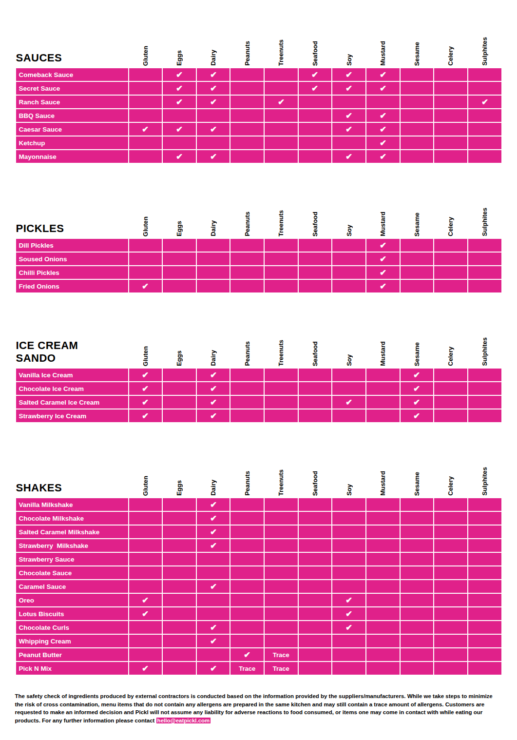| SAUCES | Gluten | Eggs | Dairy | Peanuts | Treenuts | Seafood | Soy | Mustard | Sesame | Celery | Sulphites |
| --- | --- | --- | --- | --- | --- | --- | --- | --- | --- | --- | --- |
| Comeback Sauce | | | | | | | | | | | |
| Secret Sauce | | | | | | | | | | | |
| Ranch Sauce | | | | | | | | | | | |
| BBQ Sauce | | | | | | | | | | | |
| Caesar Sauce | | | | | | | | | | | |
| Ketchup | | | | | | | | | | | |
| Mayonnaise | | | | | | | | | | | |
| PICKLES | Gluten | Eggs | Dairy | Peanuts | Treenuts | Seafood | Soy | Mustard | Sesame | Celery | Sulphites |
| --- | --- | --- | --- | --- | --- | --- | --- | --- | --- | --- | --- |
| Dill Pickles | | | | | | | | | | | |
| Soused Onions | | | | | | | | | | | |
| Chilli Pickles | | | | | | | | | | | |
| Fried Onions | | | | | | | | | | | |
| ICE CREAM SANDO | Gluten | Eggs | Dairy | Peanuts | Treenuts | Seafood | Soy | Mustard | Sesame | Celery | Sulphites |
| --- | --- | --- | --- | --- | --- | --- | --- | --- | --- | --- | --- |
| Vanilla Ice Cream | | | | | | | | | | | |
| Chocolate Ice Cream | | | | | | | | | | | |
| Salted Caramel Ice Cream | | | | | | | | | | | |
| Strawberry Ice Cream | | | | | | | | | | | |
| SHAKES | Gluten | Eggs | Dairy | Peanuts | Treenuts | Seafood | Soy | Mustard | Sesame | Celery | Sulphites |
| --- | --- | --- | --- | --- | --- | --- | --- | --- | --- | --- | --- |
| Vanilla Milkshake | | | | | | | | | | | |
| Chocolate Milkshake | | | | | | | | | | | |
| Salted Caramel Milkshake | | | | | | | | | | | |
| Strawberry Milkshake | | | | | | | | | | | |
| Strawberry Sauce | | | | | | | | | | | |
| Chocolate Sauce | | | | | | | | | | | |
| Caramel Sauce | | | | | | | | | | | |
| Oreo | | | | | | | | | | | |
| Lotus Biscuits | | | | | | | | | | | |
| Chocolate Curls | | | | | | | | | | | |
| Whipping Cream | | | | | | | | | | | |
| Peanut Butter | | | | | Trace | | | | | | |
| Pick N Mix | | | | Trace | Trace | | | | | | |
The safety check of ingredients produced by external contractors is conducted based on the information provided by the suppliers/manufacturers. While we take steps to minimize the risk of cross contamination, menu items that do not contain any allergens are prepared in the same kitchen and may still contain a trace amount of allergens. Customers are requested to make an informed decision and Pickl will not assume any liability for adverse reactions to food consumed, or items one may come in contact with while eating our products. For any further information please contact hello@eatpickl.com